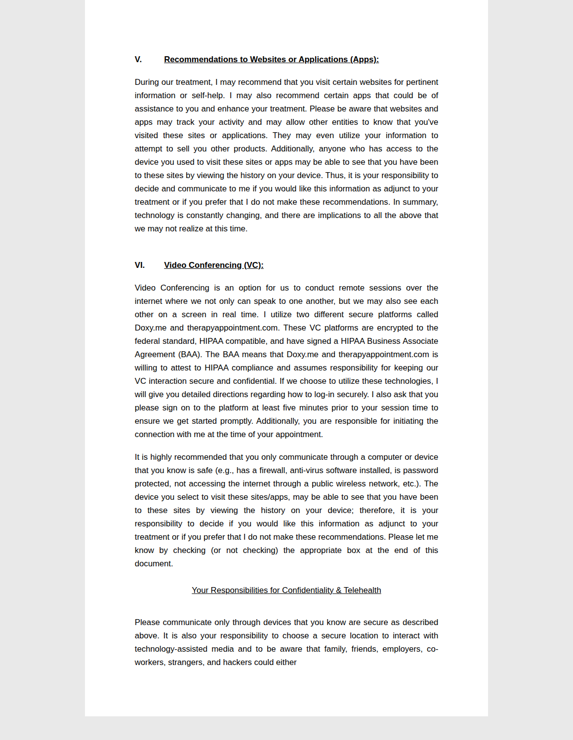V. Recommendations to Websites or Applications (Apps):
During our treatment, I may recommend that you visit certain websites for pertinent information or self-help. I may also recommend certain apps that could be of assistance to you and enhance your treatment. Please be aware that websites and apps may track your activity and may allow other entities to know that you've visited these sites or applications. They may even utilize your information to attempt to sell you other products. Additionally, anyone who has access to the device you used to visit these sites or apps may be able to see that you have been to these sites by viewing the history on your device. Thus, it is your responsibility to decide and communicate to me if you would like this information as adjunct to your treatment or if you prefer that I do not make these recommendations. In summary, technology is constantly changing, and there are implications to all the above that we may not realize at this time.
VI. Video Conferencing (VC):
Video Conferencing is an option for us to conduct remote sessions over the internet where we not only can speak to one another, but we may also see each other on a screen in real time. I utilize two different secure platforms called Doxy.me and therapyappointment.com. These VC platforms are encrypted to the federal standard, HIPAA compatible, and have signed a HIPAA Business Associate Agreement (BAA). The BAA means that Doxy.me and therapyappointment.com is willing to attest to HIPAA compliance and assumes responsibility for keeping our VC interaction secure and confidential. If we choose to utilize these technologies, I will give you detailed directions regarding how to log-in securely. I also ask that you please sign on to the platform at least five minutes prior to your session time to ensure we get started promptly. Additionally, you are responsible for initiating the connection with me at the time of your appointment.
It is highly recommended that you only communicate through a computer or device that you know is safe (e.g., has a firewall, anti-virus software installed, is password protected, not accessing the internet through a public wireless network, etc.). The device you select to visit these sites/apps, may be able to see that you have been to these sites by viewing the history on your device; therefore, it is your responsibility to decide if you would like this information as adjunct to your treatment or if you prefer that I do not make these recommendations. Please let me know by checking (or not checking) the appropriate box at the end of this document.
Your Responsibilities for Confidentiality & Telehealth
Please communicate only through devices that you know are secure as described above. It is also your responsibility to choose a secure location to interact with technology-assisted media and to be aware that family, friends, employers, co-workers, strangers, and hackers could either